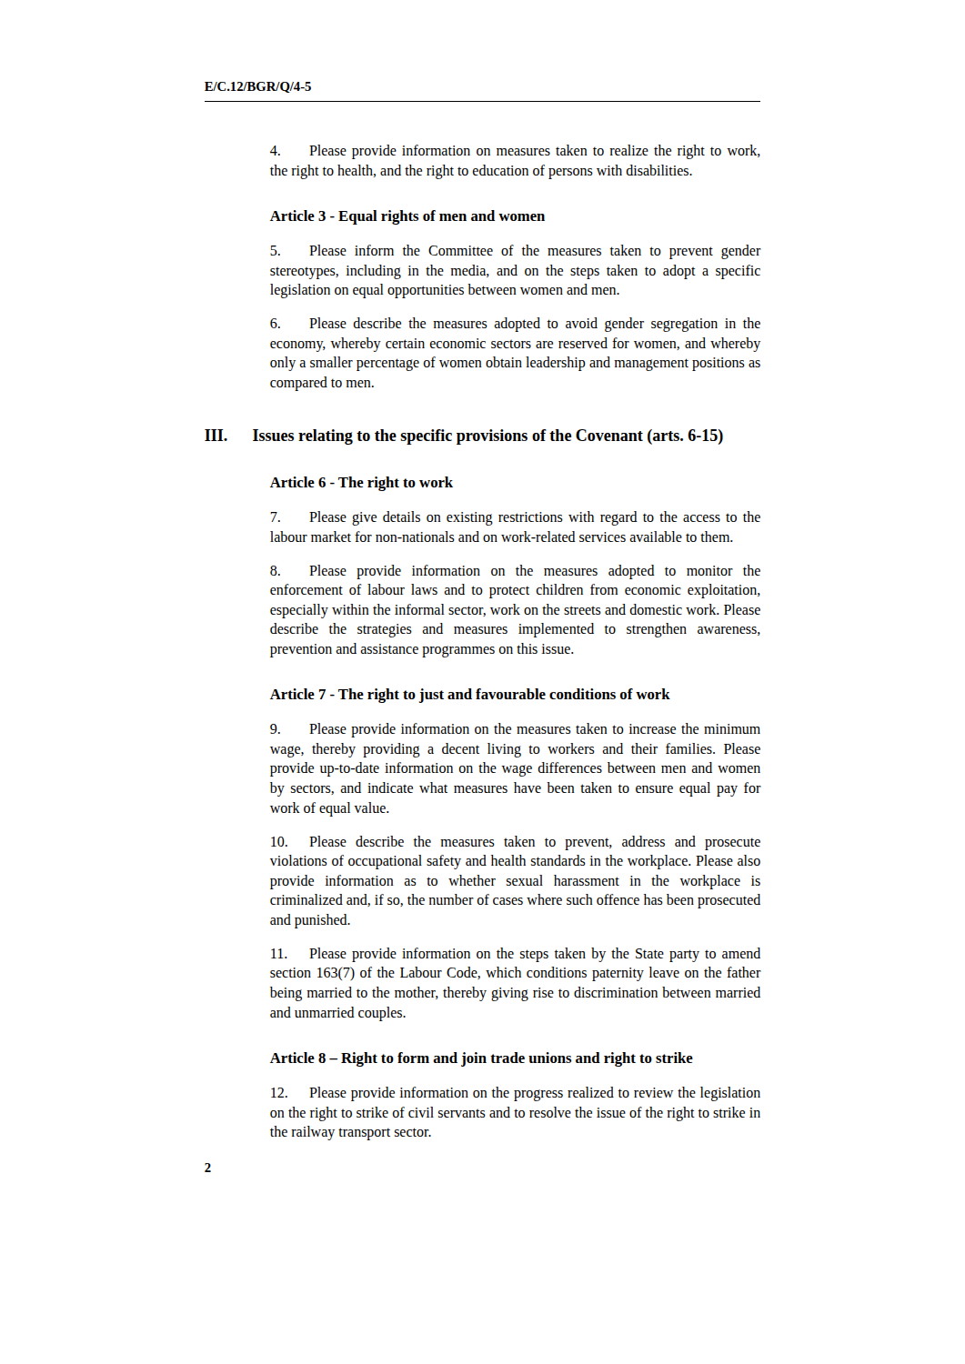E/C.12/BGR/Q/4-5
4. Please provide information on measures taken to realize the right to work, the right to health, and the right to education of persons with disabilities.
Article 3 - Equal rights of men and women
5. Please inform the Committee of the measures taken to prevent gender stereotypes, including in the media, and on the steps taken to adopt a specific legislation on equal opportunities between women and men.
6. Please describe the measures adopted to avoid gender segregation in the economy, whereby certain economic sectors are reserved for women, and whereby only a smaller percentage of women obtain leadership and management positions as compared to men.
III. Issues relating to the specific provisions of the Covenant (arts. 6-15)
Article 6 - The right to work
7. Please give details on existing restrictions with regard to the access to the labour market for non-nationals and on work-related services available to them.
8. Please provide information on the measures adopted to monitor the enforcement of labour laws and to protect children from economic exploitation, especially within the informal sector, work on the streets and domestic work. Please describe the strategies and measures implemented to strengthen awareness, prevention and assistance programmes on this issue.
Article 7 - The right to just and favourable conditions of work
9. Please provide information on the measures taken to increase the minimum wage, thereby providing a decent living to workers and their families. Please provide up-to-date information on the wage differences between men and women by sectors, and indicate what measures have been taken to ensure equal pay for work of equal value.
10. Please describe the measures taken to prevent, address and prosecute violations of occupational safety and health standards in the workplace. Please also provide information as to whether sexual harassment in the workplace is criminalized and, if so, the number of cases where such offence has been prosecuted and punished.
11. Please provide information on the steps taken by the State party to amend section 163(7) of the Labour Code, which conditions paternity leave on the father being married to the mother, thereby giving rise to discrimination between married and unmarried couples.
Article 8 – Right to form and join trade unions and right to strike
12. Please provide information on the progress realized to review the legislation on the right to strike of civil servants and to resolve the issue of the right to strike in the railway transport sector.
2